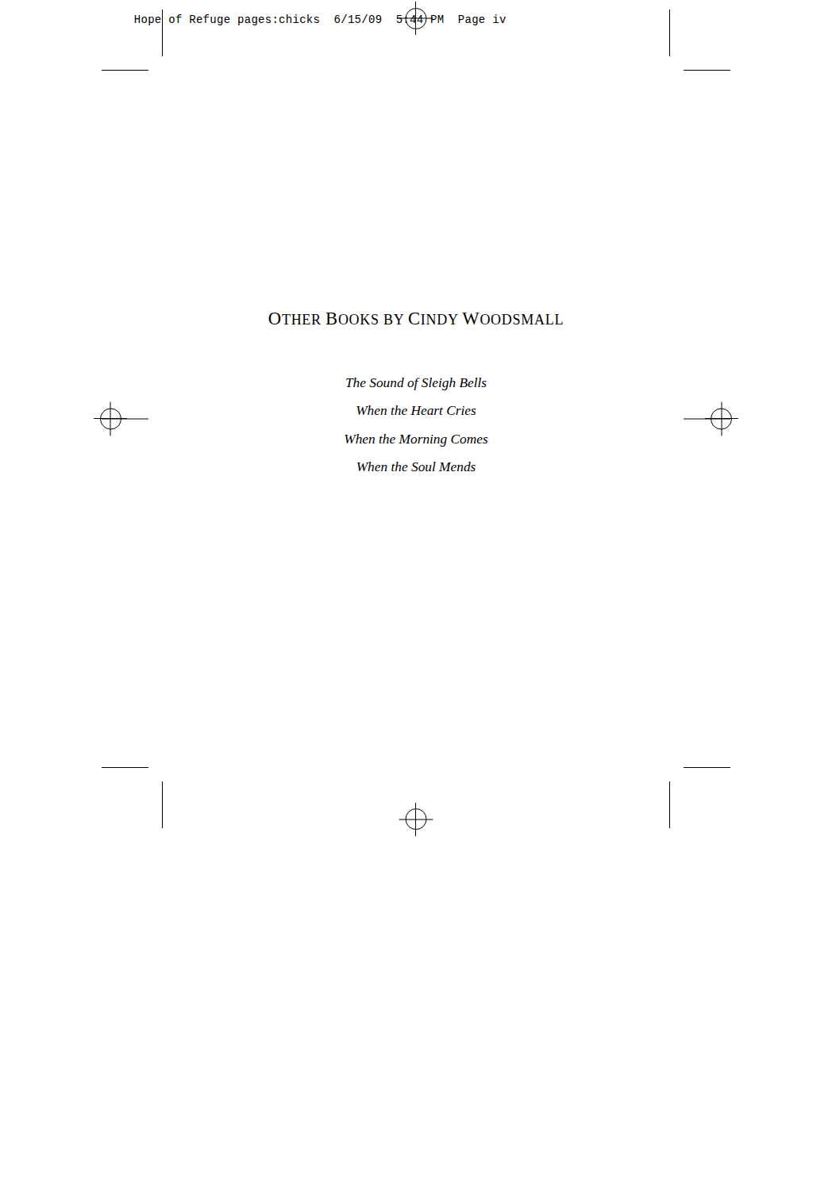Hope of Refuge pages:chicks 6/15/09 5:44 PM Page iv
Other Books by Cindy Woodsmall
The Sound of Sleigh Bells
When the Heart Cries
When the Morning Comes
When the Soul Mends